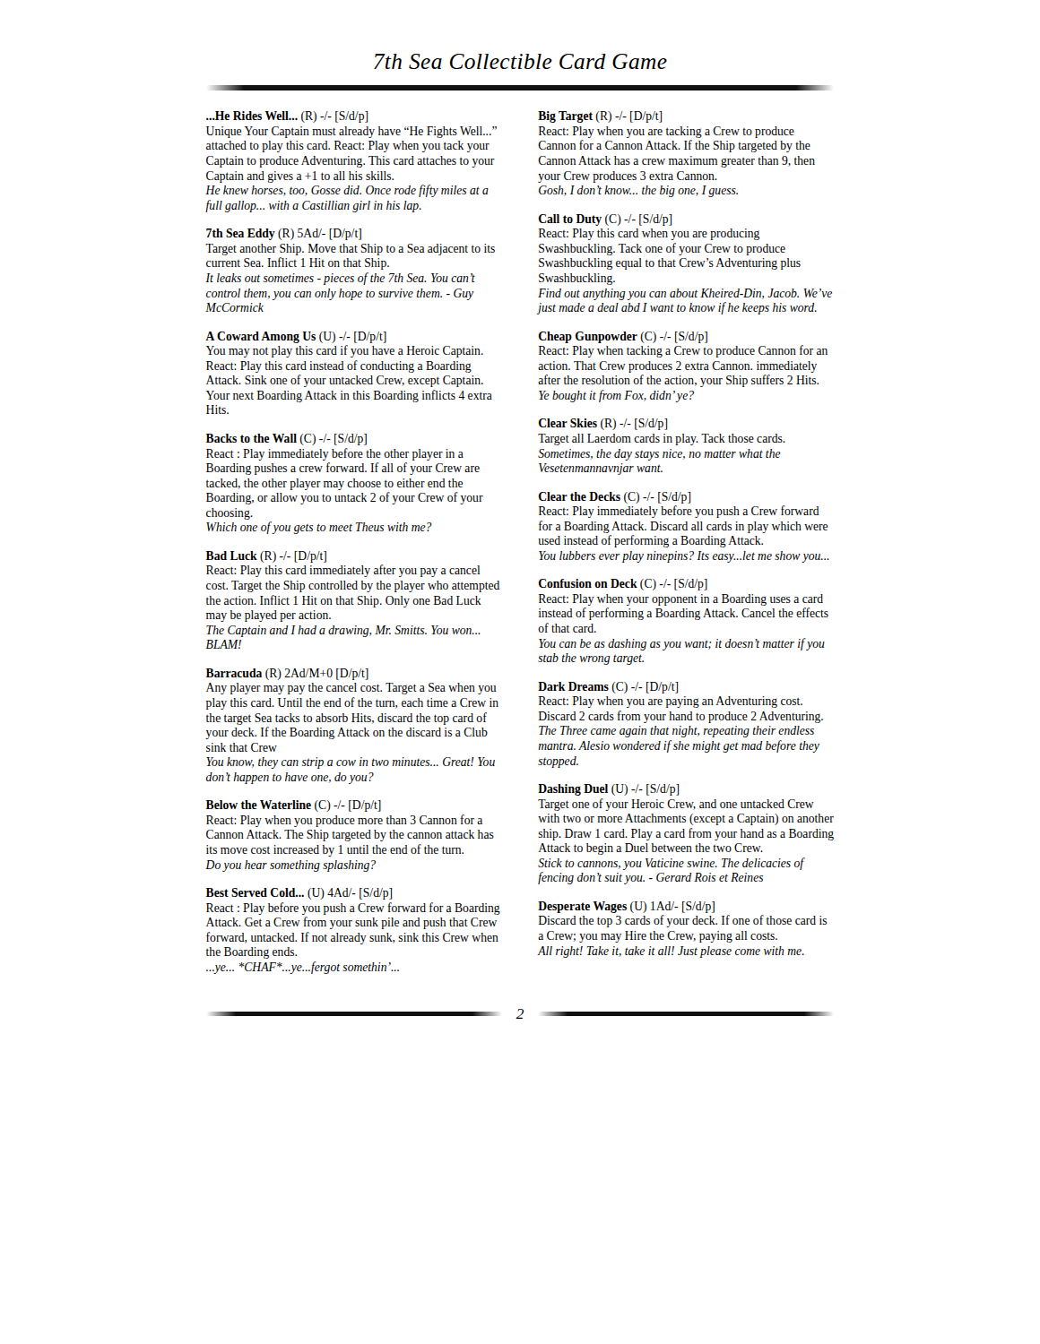7th Sea Collectible Card Game
...He Rides Well... (R) -/- [S/d/p] Unique Your Captain must already have “He Fights Well...” attached to play this card. React: Play when you tack your Captain to produce Adventuring. This card attaches to your Captain and gives a +1 to all his skills. He knew horses, too, Gosse did. Once rode fifty miles at a full gallop... with a Castillian girl in his lap.
7th Sea Eddy (R) 5Ad/- [D/p/t] Target another Ship. Move that Ship to a Sea adjacent to its current Sea. Inflict 1 Hit on that Ship. It leaks out sometimes - pieces of the 7th Sea. You can’t control them, you can only hope to survive them. - Guy McCormick
A Coward Among Us (U) -/- [D/p/t] You may not play this card if you have a Heroic Captain. React: Play this card instead of conducting a Boarding Attack. Sink one of your untacked Crew, except Captain. Your next Boarding Attack in this Boarding inflicts 4 extra Hits.
Backs to the Wall (C) -/- [S/d/p] React : Play immediately before the other player in a Boarding pushes a crew forward. If all of your Crew are tacked, the other player may choose to either end the Boarding, or allow you to untack 2 of your Crew of your choosing. Which one of you gets to meet Theus with me?
Bad Luck (R) -/- [D/p/t] React: Play this card immediately after you pay a cancel cost. Target the Ship controlled by the player who attempted the action. Inflict 1 Hit on that Ship. Only one Bad Luck may be played per action. The Captain and I had a drawing, Mr. Smitts. You won... BLAM!
Barracuda (R) 2Ad/M+0 [D/p/t] Any player may pay the cancel cost. Target a Sea when you play this card. Until the end of the turn, each time a Crew in the target Sea tacks to absorb Hits, discard the top card of your deck. If the Boarding Attack on the discard is a Club sink that Crew You know, they can strip a cow in two minutes... Great! You don’t happen to have one, do you?
Below the Waterline (C) -/- [D/p/t] React: Play when you produce more than 3 Cannon for a Cannon Attack. The Ship targeted by the cannon attack has its move cost increased by 1 until the end of the turn. Do you hear something splashing?
Best Served Cold... (U) 4Ad/- [S/d/p] React : Play before you push a Crew forward for a Boarding Attack. Get a Crew from your sunk pile and push that Crew forward, untacked. If not already sunk, sink this Crew when the Boarding ends. ...ye... *CHAF*...ye...fergot somethin’...
Big Target (R) -/- [D/p/t] React: Play when you are tacking a Crew to produce Cannon for a Cannon Attack. If the Ship targeted by the Cannon Attack has a crew maximum greater than 9, then your Crew produces 3 extra Cannon. Gosh, I don’t know... the big one, I guess.
Call to Duty (C) -/- [S/d/p] React: Play this card when you are producing Swashbuckling. Tack one of your Crew to produce Swashbuckling equal to that Crew’s Adventuring plus Swashbuckling. Find out anything you can about Kheired-Din, Jacob. We’ve just made a deal abd I want to know if he keeps his word.
Cheap Gunpowder (C) -/- [S/d/p] React: Play when tacking a Crew to produce Cannon for an action. That Crew produces 2 extra Cannon. immediately after the resolution of the action, your Ship suffers 2 Hits. Ye bought it from Fox, didn’ ye?
Clear Skies (R) -/- [S/d/p] Target all Laerdom cards in play. Tack those cards. Sometimes, the day stays nice, no matter what the Vesetenmannavnjar want.
Clear the Decks (C) -/- [S/d/p] React: Play immediately before you push a Crew forward for a Boarding Attack. Discard all cards in play which were used instead of performing a Boarding Attack. You lubbers ever play ninepins? Its easy...let me show you...
Confusion on Deck (C) -/- [S/d/p] React: Play when your opponent in a Boarding uses a card instead of performing a Boarding Attack. Cancel the effects of that card. You can be as dashing as you want; it doesn’t matter if you stab the wrong target.
Dark Dreams (C) -/- [D/p/t] React: Play when you are paying an Adventuring cost. Discard 2 cards from your hand to produce 2 Adventuring. The Three came again that night, repeating their endless mantra. Alesio wondered if she might get mad before they stopped.
Dashing Duel (U) -/- [S/d/p] Target one of your Heroic Crew, and one untacked Crew with two or more Attachments (except a Captain) on another ship. Draw 1 card. Play a card from your hand as a Boarding Attack to begin a Duel between the two Crew. Stick to cannons, you Vaticine swine. The delicacies of fencing don’t suit you. - Gerard Rois et Reines
Desperate Wages (U) 1Ad/- [S/d/p] Discard the top 3 cards of your deck. If one of those card is a Crew; you may Hire the Crew, paying all costs. All right! Take it, take it all! Just please come with me.
2